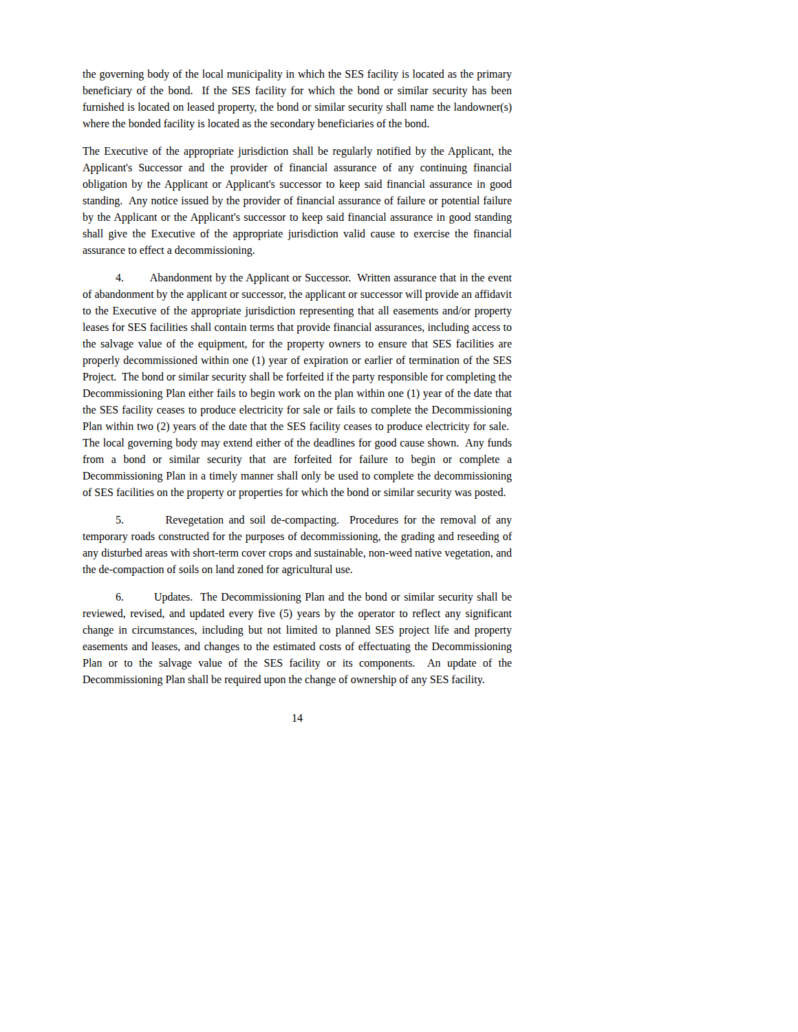the governing body of the local municipality in which the SES facility is located as the primary beneficiary of the bond. If the SES facility for which the bond or similar security has been furnished is located on leased property, the bond or similar security shall name the landowner(s) where the bonded facility is located as the secondary beneficiaries of the bond.
The Executive of the appropriate jurisdiction shall be regularly notified by the Applicant, the Applicant's Successor and the provider of financial assurance of any continuing financial obligation by the Applicant or Applicant's successor to keep said financial assurance in good standing. Any notice issued by the provider of financial assurance of failure or potential failure by the Applicant or the Applicant's successor to keep said financial assurance in good standing shall give the Executive of the appropriate jurisdiction valid cause to exercise the financial assurance to effect a decommissioning.
4. Abandonment by the Applicant or Successor. Written assurance that in the event of abandonment by the applicant or successor, the applicant or successor will provide an affidavit to the Executive of the appropriate jurisdiction representing that all easements and/or property leases for SES facilities shall contain terms that provide financial assurances, including access to the salvage value of the equipment, for the property owners to ensure that SES facilities are properly decommissioned within one (1) year of expiration or earlier of termination of the SES Project. The bond or similar security shall be forfeited if the party responsible for completing the Decommissioning Plan either fails to begin work on the plan within one (1) year of the date that the SES facility ceases to produce electricity for sale or fails to complete the Decommissioning Plan within two (2) years of the date that the SES facility ceases to produce electricity for sale. The local governing body may extend either of the deadlines for good cause shown. Any funds from a bond or similar security that are forfeited for failure to begin or complete a Decommissioning Plan in a timely manner shall only be used to complete the decommissioning of SES facilities on the property or properties for which the bond or similar security was posted.
5. Revegetation and soil de-compacting. Procedures for the removal of any temporary roads constructed for the purposes of decommissioning, the grading and reseeding of any disturbed areas with short-term cover crops and sustainable, non-weed native vegetation, and the de-compaction of soils on land zoned for agricultural use.
6. Updates. The Decommissioning Plan and the bond or similar security shall be reviewed, revised, and updated every five (5) years by the operator to reflect any significant change in circumstances, including but not limited to planned SES project life and property easements and leases, and changes to the estimated costs of effectuating the Decommissioning Plan or to the salvage value of the SES facility or its components. An update of the Decommissioning Plan shall be required upon the change of ownership of any SES facility.
14